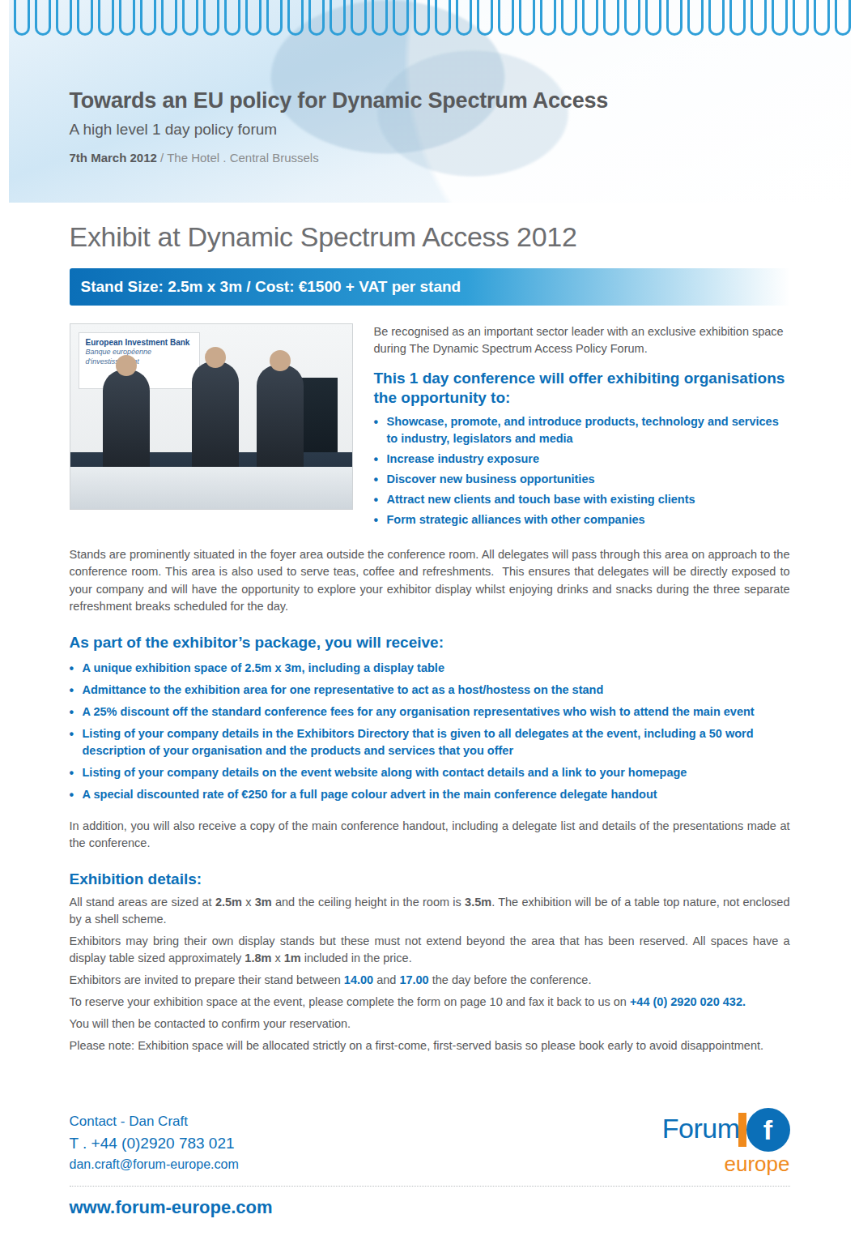Towards an EU policy for Dynamic Spectrum Access
A high level 1 day policy forum
7th March 2012 / The Hotel . Central Brussels
Exhibit at Dynamic Spectrum Access 2012
Stand Size: 2.5m x 3m / Cost: €1500 + VAT per stand
European Investment Bank Banque européenne d'investissement
Be recognised as an important sector leader with an exclusive exhibition space during The Dynamic Spectrum Access Policy Forum.
This 1 day conference will offer exhibiting organisations the opportunity to:
Showcase, promote, and introduce products, technology and services to industry, legislators and media
Increase industry exposure
Discover new business opportunities
Attract new clients and touch base with existing clients
Form strategic alliances with other companies
Stands are prominently situated in the foyer area outside the conference room. All delegates will pass through this area on approach to the conference room. This area is also used to serve teas, coffee and refreshments. This ensures that delegates will be directly exposed to your company and will have the opportunity to explore your exhibitor display whilst enjoying drinks and snacks during the three separate refreshment breaks scheduled for the day.
As part of the exhibitor’s package, you will receive:
A unique exhibition space of 2.5m x 3m, including a display table
Admittance to the exhibition area for one representative to act as a host/hostess on the stand
A 25% discount off the standard conference fees for any organisation representatives who wish to attend the main event
Listing of your company details in the Exhibitors Directory that is given to all delegates at the event, including a 50 word description of your organisation and the products and services that you offer
Listing of your company details on the event website along with contact details and a link to your homepage
A special discounted rate of €250 for a full page colour advert in the main conference delegate handout
In addition, you will also receive a copy of the main conference handout, including a delegate list and details of the presentations made at the conference.
Exhibition details:
All stand areas are sized at 2.5m x 3m and the ceiling height in the room is 3.5m. The exhibition will be of a table top nature, not enclosed by a shell scheme.
Exhibitors may bring their own display stands but these must not extend beyond the area that has been reserved. All spaces have a display table sized approximately 1.8m x 1m included in the price.
Exhibitors are invited to prepare their stand between 14.00 and 17.00 the day before the conference.
To reserve your exhibition space at the event, please complete the form on page 10 and fax it back to us on +44 (0) 2920 020 432.
You will then be contacted to confirm your reservation.
Please note: Exhibition space will be allocated strictly on a first-come, first-served basis so please book early to avoid disappointment.
Contact - Dan Craft
T . +44 (0)2920 783 021
dan.craft@forum-europe.com
Forum f
europe
www.forum-europe.com